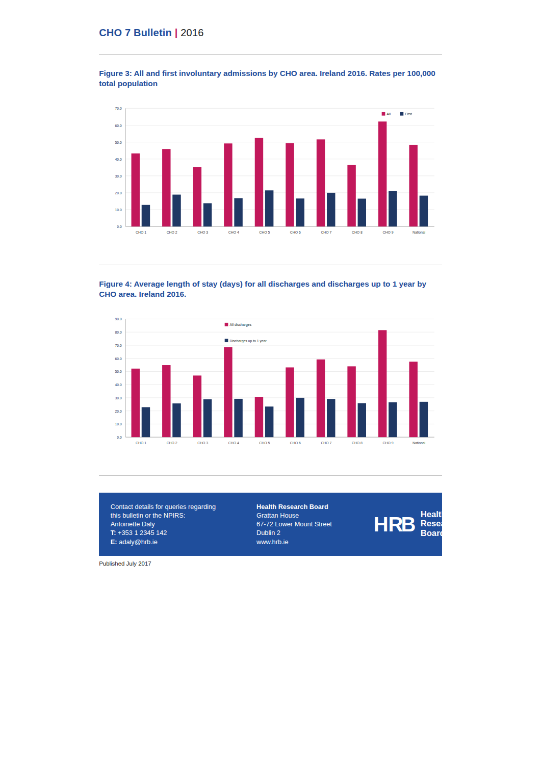CHO 7 Bulletin | 2016
Figure 3: All and first involuntary admissions by CHO area. Ireland 2016. Rates per 100,000 total population
0.0 10.0 20.0 30.0 40.0 50.0 60.0 70.0 All First CHO 1 CHO 2 CHO 3 CHO 4 CHO 5 CHO 6 CHO 7 CHO 8 CHO 9 National
Figure 4: Average length of stay (days) for all discharges and discharges up to 1 year by CHO area. Ireland 2016.
0.0 10.0 20.0 30.0 40.0 50.0 60.0 70.0 80.0 90.0 All discharges Discharges up to 1 year CHO 1 CHO 2 CHO 3 CHO 4 CHO 5 CHO 6 CHO 7 CHO 8 CHO 9 National
Contact details for queries regarding
this bulletin or the NPIRS:
Antoinette Daly
T: +353 1 2345 142
E: adaly@hrb.ie
Health Research Board
Grattan House
67-72 Lower Mount Street
Dublin 2
www.hrb.ie
HRB
Health
Research
Board
Published July 2017